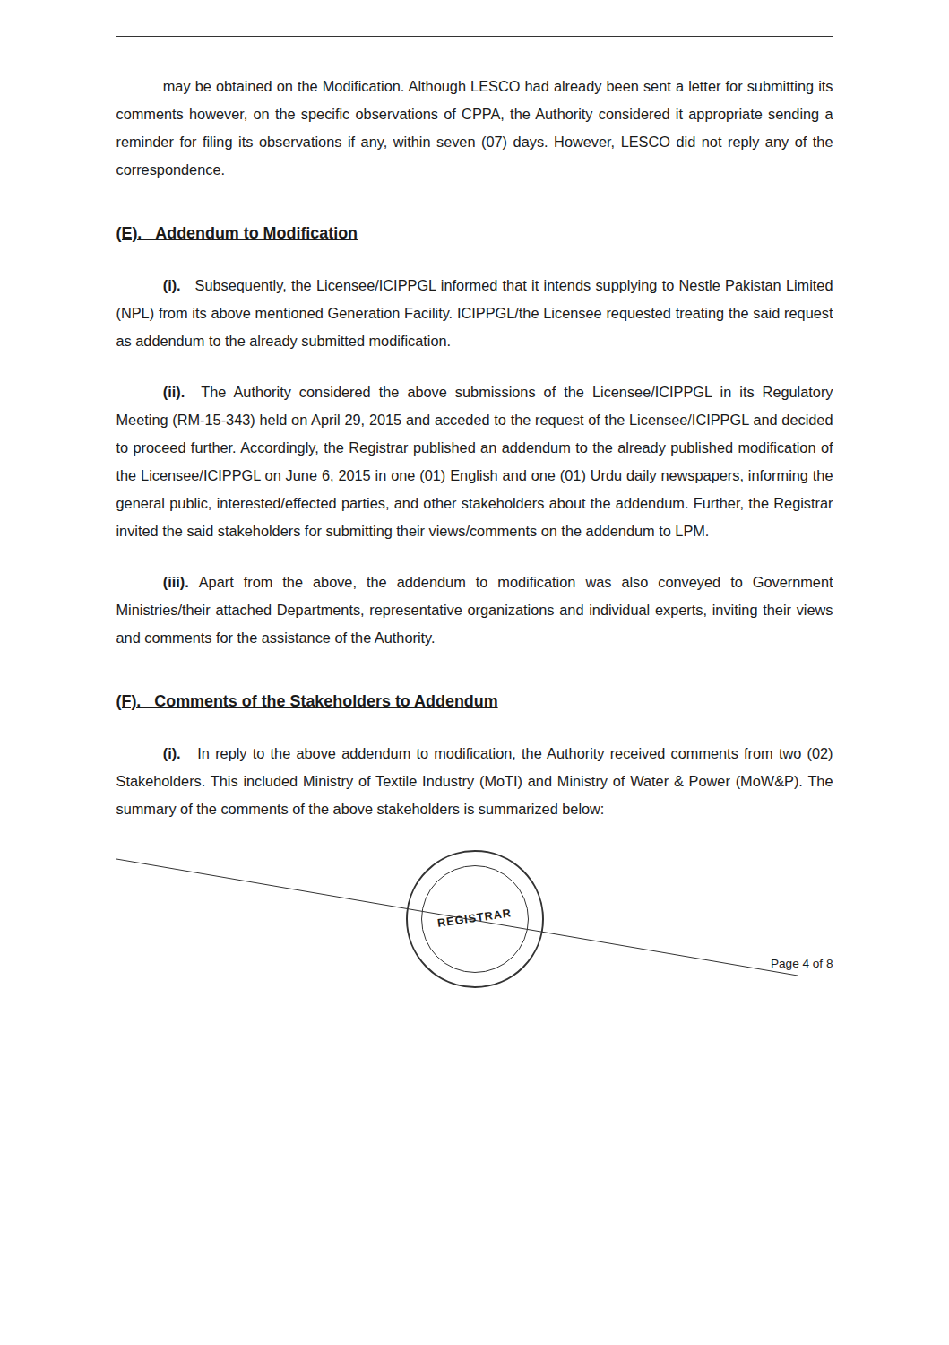may be obtained on the Modification. Although LESCO had already been sent a letter for submitting its comments however, on the specific observations of CPPA, the Authority considered it appropriate sending a reminder for filing its observations if any, within seven (07) days. However, LESCO did not reply any of the correspondence.
(E). Addendum to Modification
(i). Subsequently, the Licensee/ICIPPGL informed that it intends supplying to Nestle Pakistan Limited (NPL) from its above mentioned Generation Facility. ICIPPGL/the Licensee requested treating the said request as addendum to the already submitted modification.
(ii). The Authority considered the above submissions of the Licensee/ICIPPGL in its Regulatory Meeting (RM-15-343) held on April 29, 2015 and acceded to the request of the Licensee/ICIPPGL and decided to proceed further. Accordingly, the Registrar published an addendum to the already published modification of the Licensee/ICIPPGL on June 6, 2015 in one (01) English and one (01) Urdu daily newspapers, informing the general public, interested/effected parties, and other stakeholders about the addendum. Further, the Registrar invited the said stakeholders for submitting their views/comments on the addendum to LPM.
(iii). Apart from the above, the addendum to modification was also conveyed to Government Ministries/their attached Departments, representative organizations and individual experts, inviting their views and comments for the assistance of the Authority.
(F). Comments of the Stakeholders to Addendum
(i). In reply to the above addendum to modification, the Authority received comments from two (02) Stakeholders. This included Ministry of Textile Industry (MoTI) and Ministry of Water & Power (MoW&P). The summary of the comments of the above stakeholders is summarized below:
REGISTRAR
Page 4 of 8